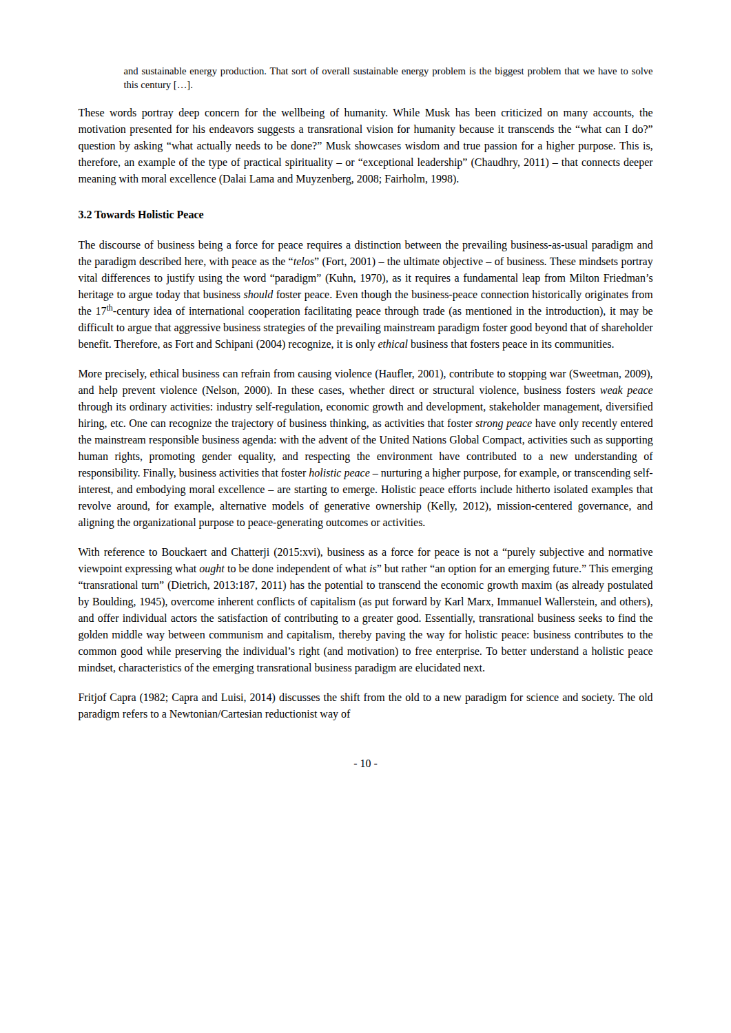and sustainable energy production. That sort of overall sustainable energy problem is the biggest problem that we have to solve this century […].
These words portray deep concern for the wellbeing of humanity. While Musk has been criticized on many accounts, the motivation presented for his endeavors suggests a transrational vision for humanity because it transcends the “what can I do?” question by asking “what actually needs to be done?” Musk showcases wisdom and true passion for a higher purpose. This is, therefore, an example of the type of practical spirituality – or “exceptional leadership” (Chaudhry, 2011) – that connects deeper meaning with moral excellence (Dalai Lama and Muyzenberg, 2008; Fairholm, 1998).
3.2 Towards Holistic Peace
The discourse of business being a force for peace requires a distinction between the prevailing business-as-usual paradigm and the paradigm described here, with peace as the “telos” (Fort, 2001) – the ultimate objective – of business. These mindsets portray vital differences to justify using the word “paradigm” (Kuhn, 1970), as it requires a fundamental leap from Milton Friedman’s heritage to argue today that business should foster peace. Even though the business-peace connection historically originates from the 17th-century idea of international cooperation facilitating peace through trade (as mentioned in the introduction), it may be difficult to argue that aggressive business strategies of the prevailing mainstream paradigm foster good beyond that of shareholder benefit. Therefore, as Fort and Schipani (2004) recognize, it is only ethical business that fosters peace in its communities.
More precisely, ethical business can refrain from causing violence (Haufler, 2001), contribute to stopping war (Sweetman, 2009), and help prevent violence (Nelson, 2000). In these cases, whether direct or structural violence, business fosters weak peace through its ordinary activities: industry self-regulation, economic growth and development, stakeholder management, diversified hiring, etc. One can recognize the trajectory of business thinking, as activities that foster strong peace have only recently entered the mainstream responsible business agenda: with the advent of the United Nations Global Compact, activities such as supporting human rights, promoting gender equality, and respecting the environment have contributed to a new understanding of responsibility. Finally, business activities that foster holistic peace – nurturing a higher purpose, for example, or transcending self-interest, and embodying moral excellence – are starting to emerge. Holistic peace efforts include hitherto isolated examples that revolve around, for example, alternative models of generative ownership (Kelly, 2012), mission-centered governance, and aligning the organizational purpose to peace-generating outcomes or activities.
With reference to Bouckaert and Chatterji (2015:xvi), business as a force for peace is not a “purely subjective and normative viewpoint expressing what ought to be done independent of what is” but rather “an option for an emerging future.” This emerging “transrational turn” (Dietrich, 2013:187, 2011) has the potential to transcend the economic growth maxim (as already postulated by Boulding, 1945), overcome inherent conflicts of capitalism (as put forward by Karl Marx, Immanuel Wallerstein, and others), and offer individual actors the satisfaction of contributing to a greater good. Essentially, transrational business seeks to find the golden middle way between communism and capitalism, thereby paving the way for holistic peace: business contributes to the common good while preserving the individual’s right (and motivation) to free enterprise. To better understand a holistic peace mindset, characteristics of the emerging transrational business paradigm are elucidated next.
Fritjof Capra (1982; Capra and Luisi, 2014) discusses the shift from the old to a new paradigm for science and society. The old paradigm refers to a Newtonian/Cartesian reductionist way of
- 10 -